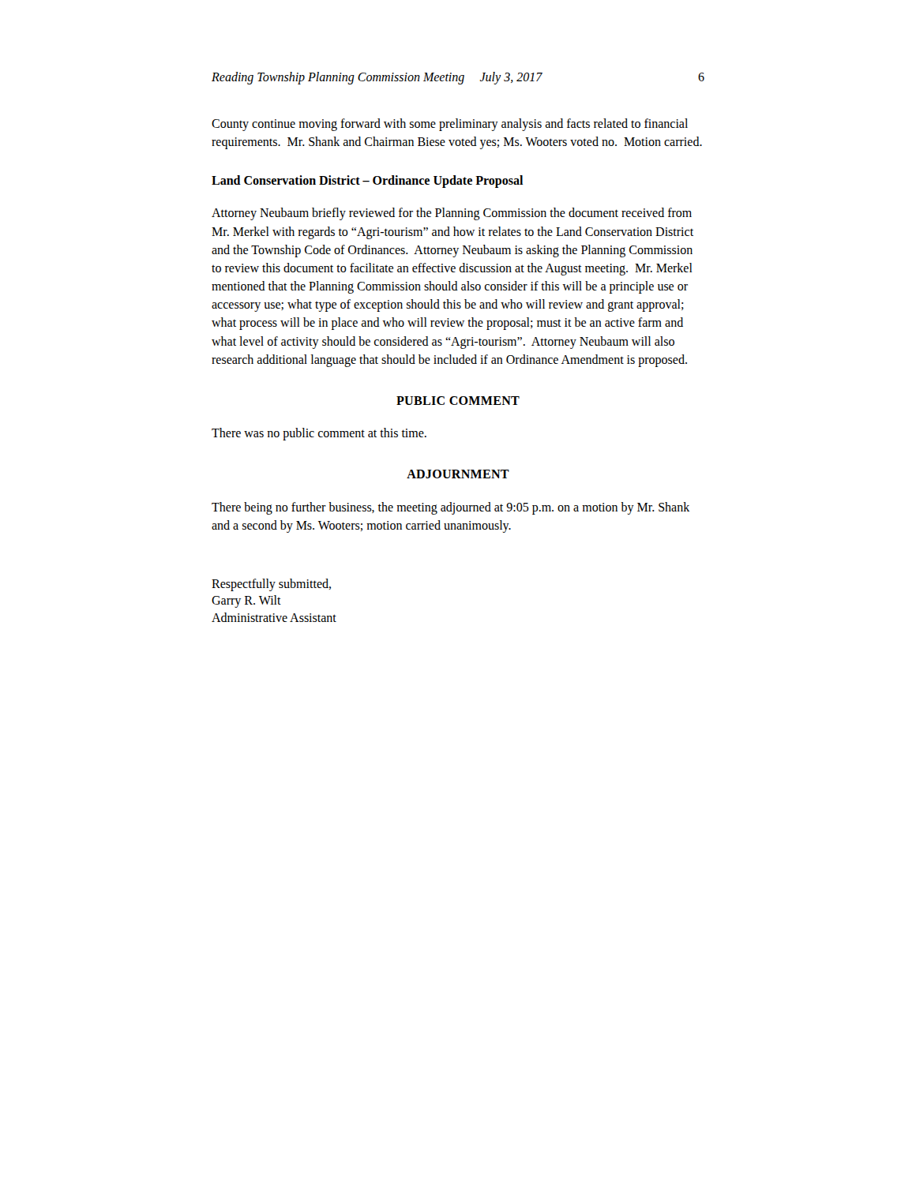Reading Township Planning Commission Meeting July 3, 2017 6
County continue moving forward with some preliminary analysis and facts related to financial requirements. Mr. Shank and Chairman Biese voted yes; Ms. Wooters voted no. Motion carried.
Land Conservation District – Ordinance Update Proposal
Attorney Neubaum briefly reviewed for the Planning Commission the document received from Mr. Merkel with regards to “Agri-tourism” and how it relates to the Land Conservation District and the Township Code of Ordinances. Attorney Neubaum is asking the Planning Commission to review this document to facilitate an effective discussion at the August meeting. Mr. Merkel mentioned that the Planning Commission should also consider if this will be a principle use or accessory use; what type of exception should this be and who will review and grant approval; what process will be in place and who will review the proposal; must it be an active farm and what level of activity should be considered as “Agri-tourism”. Attorney Neubaum will also research additional language that should be included if an Ordinance Amendment is proposed.
PUBLIC COMMENT
There was no public comment at this time.
ADJOURNMENT
There being no further business, the meeting adjourned at 9:05 p.m. on a motion by Mr. Shank and a second by Ms. Wooters; motion carried unanimously.
Respectfully submitted,
Garry R. Wilt
Administrative Assistant